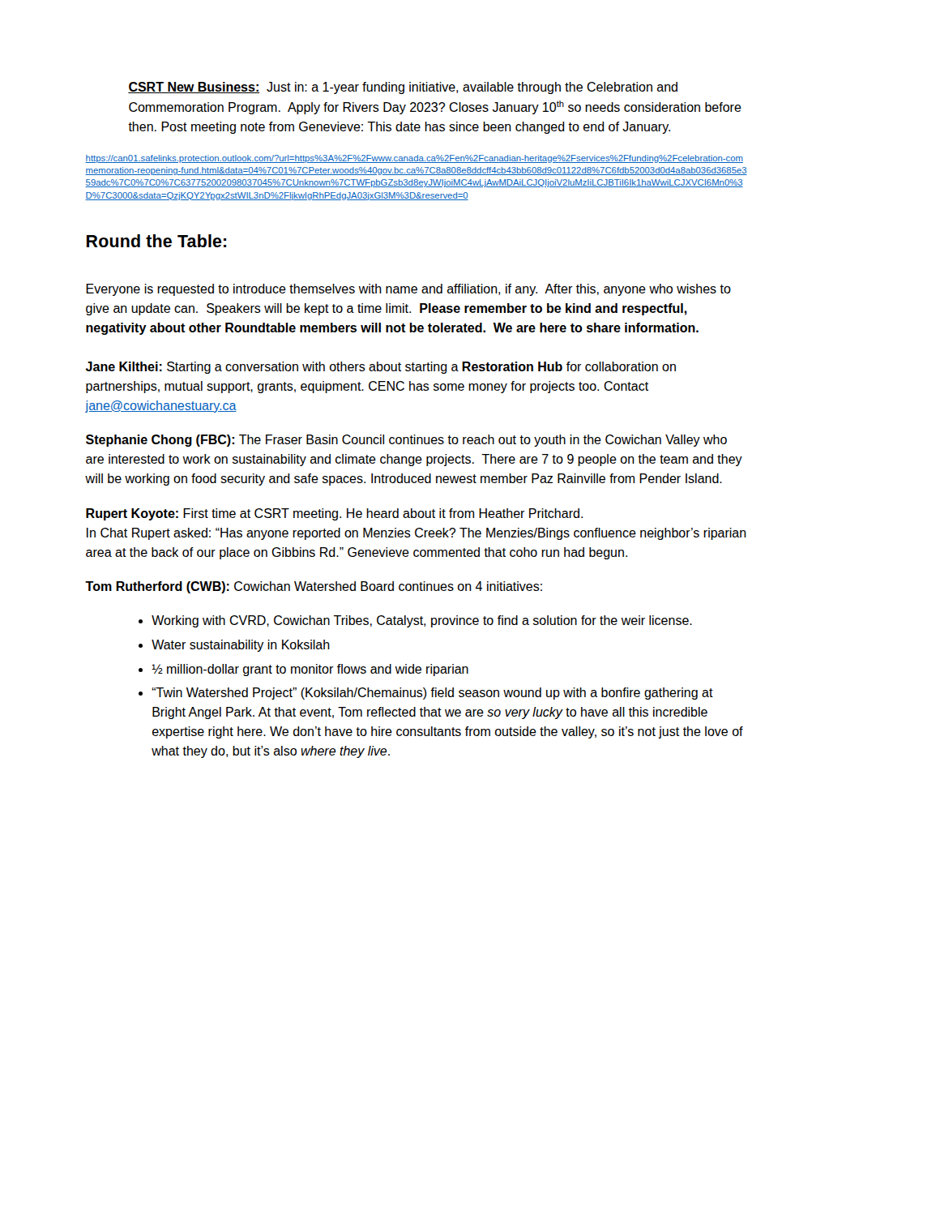CSRT New Business: Just in: a 1-year funding initiative, available through the Celebration and Commemoration Program. Apply for Rivers Day 2023? Closes January 10th so needs consideration before then. Post meeting note from Genevieve: This date has since been changed to end of January.
https://can01.safelinks.protection.outlook.com/?url=https%3A%2F%2Fwww.canada.ca%2Fen%2Fcanadian-heritage%2Fservices%2Ffunding%2Fcelebration-commemoration-reopening-fund.html&data=04%7C01%7CPeter.woods%40gov.bc.ca%7C8a808e8ddcff4cb43bb608d9c01122d8%7C6fdb52003d0d4a8ab036d3685e359adc%7C0%7C0%7C637752002098037045%7CUnknown%7CTWFpbGZsb3d8eyJWIjoiMC4wLjAwMDAiLCJQIjoiV2luMzIiLCJBTiI6Ik1haWwiLCJXVCI6Mn0%3D%7C3000&sdata=QzjKQY2Ypgx2stWIL3nD%2FljkwIgRhPEdgJA03jxGl3M%3D&reserved=0
Round the Table:
Everyone is requested to introduce themselves with name and affiliation, if any. After this, anyone who wishes to give an update can. Speakers will be kept to a time limit. Please remember to be kind and respectful, negativity about other Roundtable members will not be tolerated. We are here to share information.
Jane Kilthei: Starting a conversation with others about starting a Restoration Hub for collaboration on partnerships, mutual support, grants, equipment. CENC has some money for projects too. Contact jane@cowichanestuary.ca
Stephanie Chong (FBC): The Fraser Basin Council continues to reach out to youth in the Cowichan Valley who are interested to work on sustainability and climate change projects. There are 7 to 9 people on the team and they will be working on food security and safe spaces. Introduced newest member Paz Rainville from Pender Island.
Rupert Koyote: First time at CSRT meeting. He heard about it from Heather Pritchard.
In Chat Rupert asked: “Has anyone reported on Menzies Creek? The Menzies/Bings confluence neighbor’s riparian area at the back of our place on Gibbins Rd.” Genevieve commented that coho run had begun.
Tom Rutherford (CWB): Cowichan Watershed Board continues on 4 initiatives:
Working with CVRD, Cowichan Tribes, Catalyst, province to find a solution for the weir license.
Water sustainability in Koksilah
½ million-dollar grant to monitor flows and wide riparian
“Twin Watershed Project” (Koksilah/Chemainus) field season wound up with a bonfire gathering at Bright Angel Park. At that event, Tom reflected that we are so very lucky to have all this incredible expertise right here. We don’t have to hire consultants from outside the valley, so it’s not just the love of what they do, but it’s also where they live.